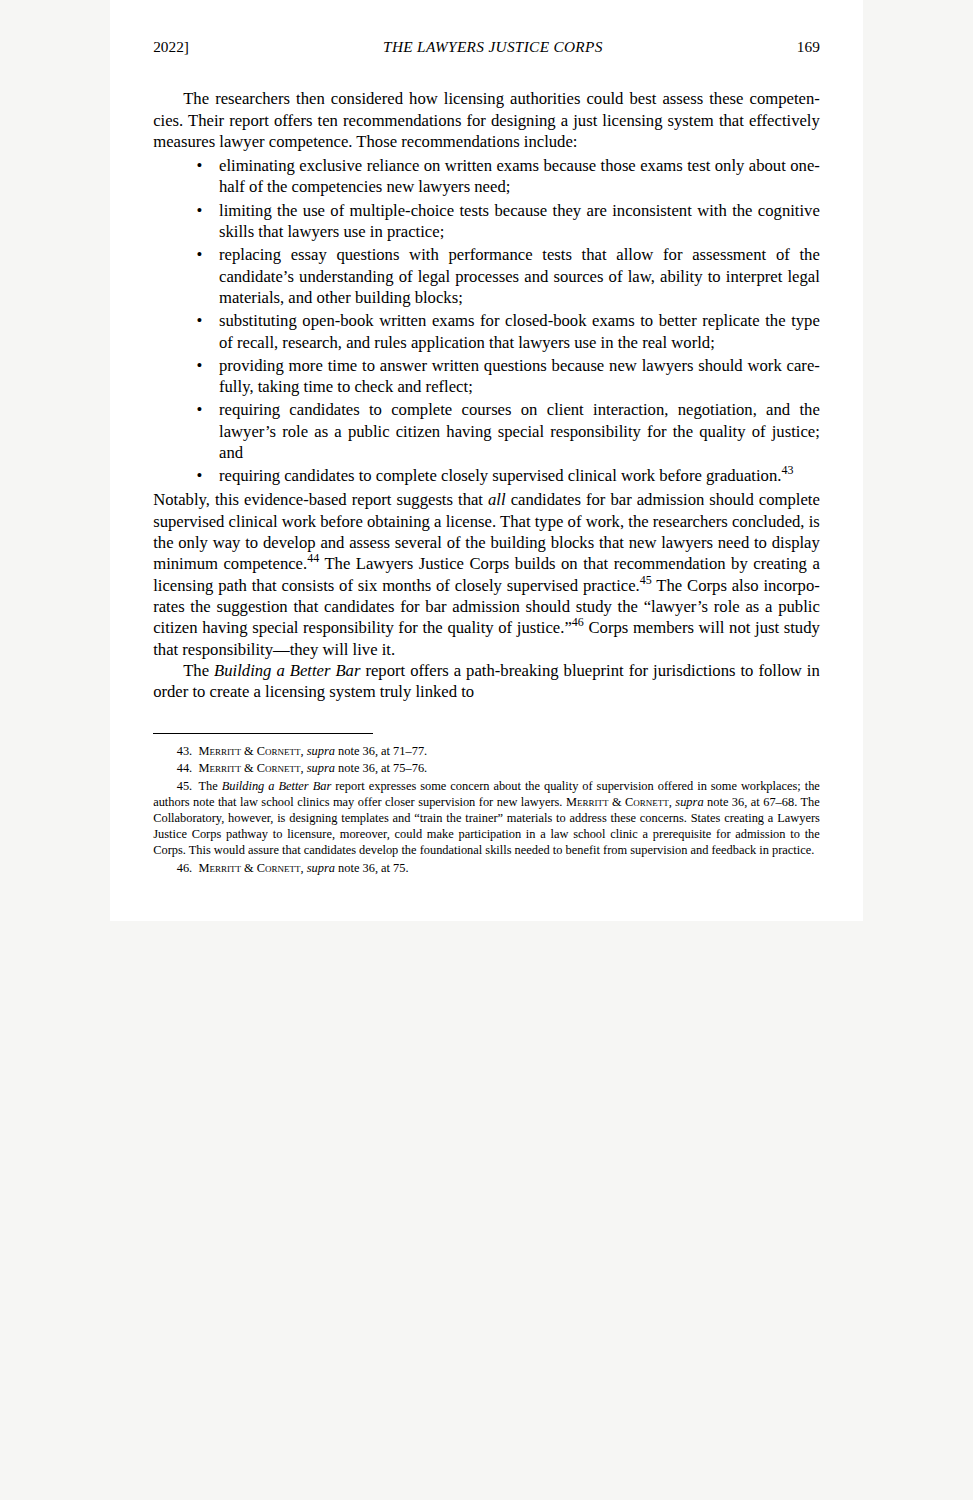2022] THE LAWYERS JUSTICE CORPS 169
The researchers then considered how licensing authorities could best assess these competencies. Their report offers ten recommendations for designing a just licensing system that effectively measures lawyer competence. Those recommendations include:
eliminating exclusive reliance on written exams because those exams test only about one-half of the competencies new lawyers need;
limiting the use of multiple-choice tests because they are inconsistent with the cognitive skills that lawyers use in practice;
replacing essay questions with performance tests that allow for assessment of the candidate’s understanding of legal processes and sources of law, ability to interpret legal materials, and other building blocks;
substituting open-book written exams for closed-book exams to better replicate the type of recall, research, and rules application that lawyers use in the real world;
providing more time to answer written questions because new lawyers should work carefully, taking time to check and reflect;
requiring candidates to complete courses on client interaction, negotiation, and the lawyer’s role as a public citizen having special responsibility for the quality of justice; and
requiring candidates to complete closely supervised clinical work before graduation.43
Notably, this evidence-based report suggests that all candidates for bar admission should complete supervised clinical work before obtaining a license. That type of work, the researchers concluded, is the only way to develop and assess several of the building blocks that new lawyers need to display minimum competence.44 The Lawyers Justice Corps builds on that recommendation by creating a licensing path that consists of six months of closely supervised practice.45 The Corps also incorporates the suggestion that candidates for bar admission should study the “lawyer’s role as a public citizen having special responsibility for the quality of justice.”46 Corps members will not just study that responsibility—they will live it.
The Building a Better Bar report offers a path-breaking blueprint for jurisdictions to follow in order to create a licensing system truly linked to
43. Merritt & Cornett, supra note 36, at 71–77.
44. Merritt & Cornett, supra note 36, at 75–76.
45. The Building a Better Bar report expresses some concern about the quality of supervision offered in some workplaces; the authors note that law school clinics may offer closer supervision for new lawyers. Merritt & Cornett, supra note 36, at 67–68. The Collaboratory, however, is designing templates and “train the trainer” materials to address these concerns. States creating a Lawyers Justice Corps pathway to licensure, moreover, could make participation in a law school clinic a prerequisite for admission to the Corps. This would assure that candidates develop the foundational skills needed to benefit from supervision and feedback in practice.
46. Merritt & Cornett, supra note 36, at 75.